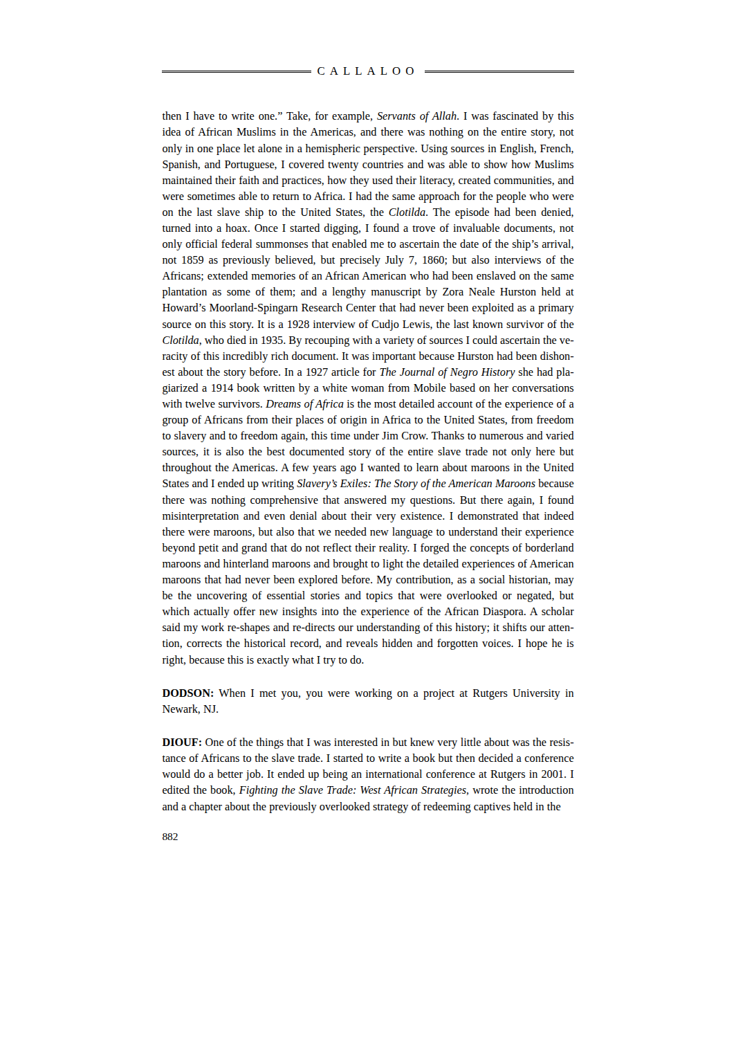CALLALOO
then I have to write one.” Take, for example, Servants of Allah. I was fascinated by this idea of African Muslims in the Americas, and there was nothing on the entire story, not only in one place let alone in a hemispheric perspective. Using sources in English, French, Spanish, and Portuguese, I covered twenty countries and was able to show how Muslims maintained their faith and practices, how they used their literacy, created communities, and were sometimes able to return to Africa. I had the same approach for the people who were on the last slave ship to the United States, the Clotilda. The episode had been denied, turned into a hoax. Once I started digging, I found a trove of invaluable documents, not only official federal summonses that enabled me to ascertain the date of the ship’s arrival, not 1859 as previously believed, but precisely July 7, 1860; but also interviews of the Africans; extended memories of an African American who had been enslaved on the same plantation as some of them; and a lengthy manuscript by Zora Neale Hurston held at Howard’s Moorland-Spingarn Research Center that had never been exploited as a primary source on this story. It is a 1928 interview of Cudjo Lewis, the last known survivor of the Clotilda, who died in 1935. By recouping with a variety of sources I could ascertain the veracity of this incredibly rich document. It was important because Hurston had been dishonest about the story before. In a 1927 article for The Journal of Negro History she had plagiarized a 1914 book written by a white woman from Mobile based on her conversations with twelve survivors. Dreams of Africa is the most detailed account of the experience of a group of Africans from their places of origin in Africa to the United States, from freedom to slavery and to freedom again, this time under Jim Crow. Thanks to numerous and varied sources, it is also the best documented story of the entire slave trade not only here but throughout the Americas. A few years ago I wanted to learn about maroons in the United States and I ended up writing Slavery’s Exiles: The Story of the American Maroons because there was nothing comprehensive that answered my questions. But there again, I found misinterpretation and even denial about their very existence. I demonstrated that indeed there were maroons, but also that we needed new language to understand their experience beyond petit and grand that do not reflect their reality. I forged the concepts of borderland maroons and hinterland maroons and brought to light the detailed experiences of American maroons that had never been explored before. My contribution, as a social historian, may be the uncovering of essential stories and topics that were overlooked or negated, but which actually offer new insights into the experience of the African Diaspora. A scholar said my work re-shapes and re-directs our understanding of this history; it shifts our attention, corrects the historical record, and reveals hidden and forgotten voices. I hope he is right, because this is exactly what I try to do.
DODSON: When I met you, you were working on a project at Rutgers University in Newark, NJ.
DIOUF: One of the things that I was interested in but knew very little about was the resistance of Africans to the slave trade. I started to write a book but then decided a conference would do a better job. It ended up being an international conference at Rutgers in 2001. I edited the book, Fighting the Slave Trade: West African Strategies, wrote the introduction and a chapter about the previously overlooked strategy of redeeming captives held in the
882